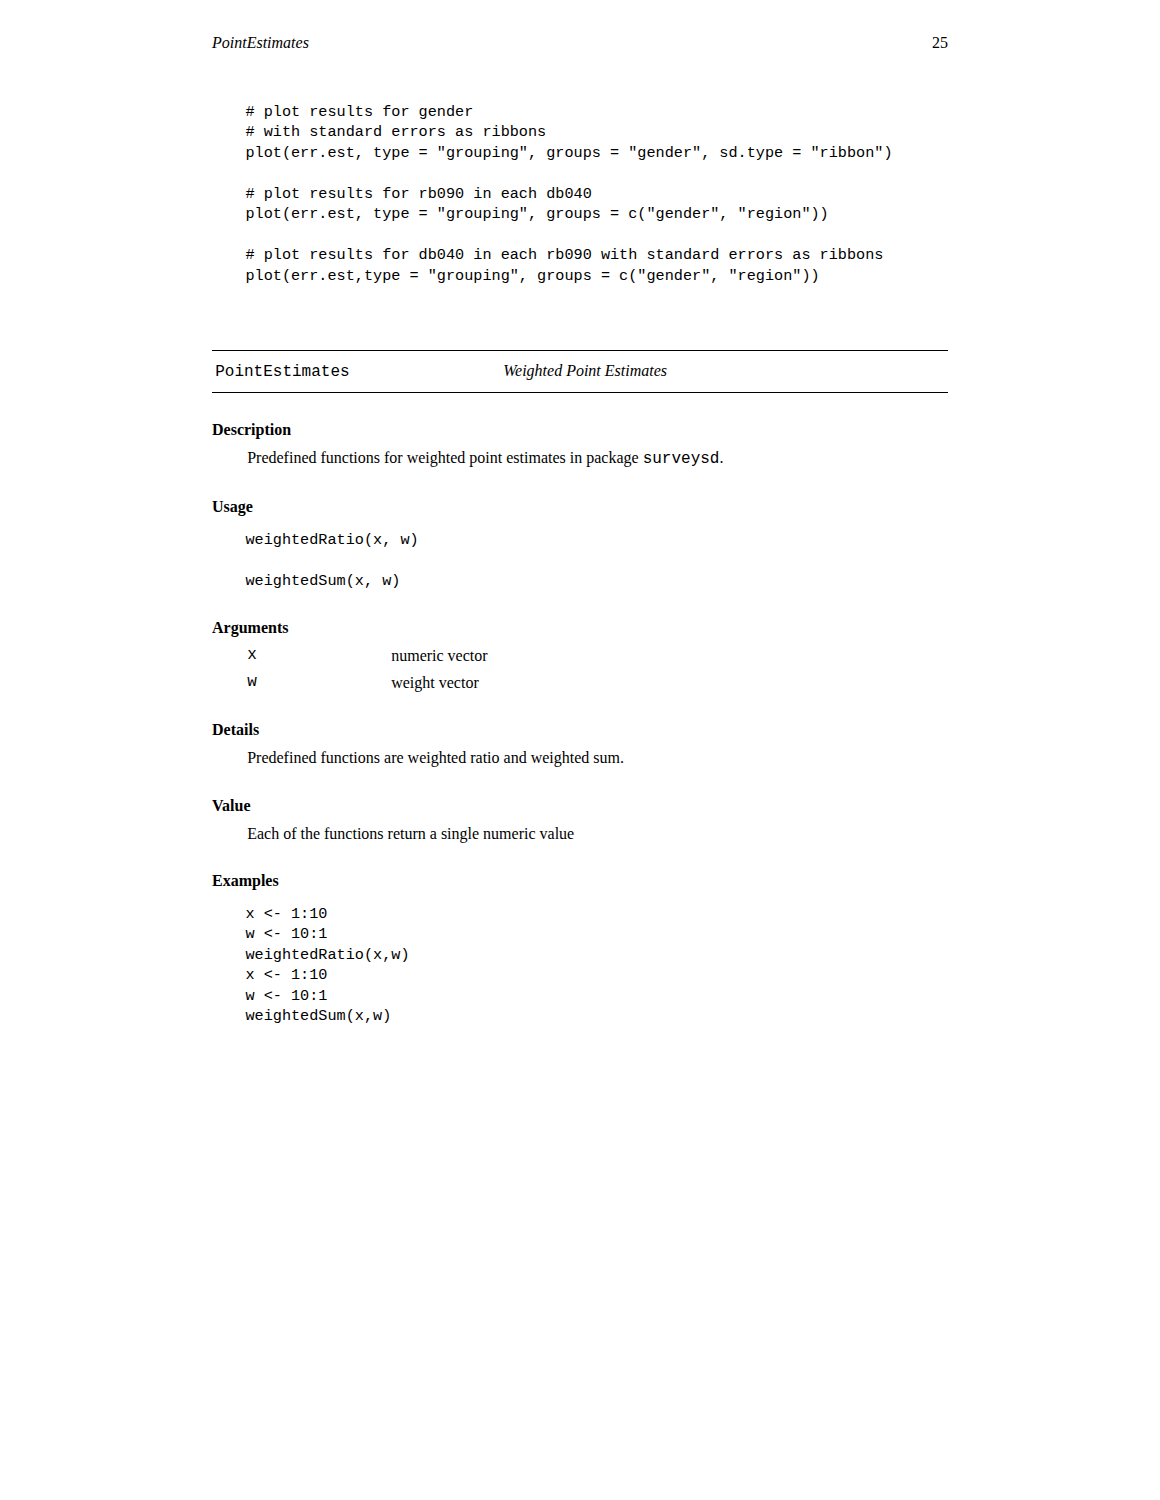PointEstimates 25
# plot results for gender
# with standard errors as ribbons
plot(err.est, type = "grouping", groups = "gender", sd.type = "ribbon")

# plot results for rb090 in each db040
plot(err.est, type = "grouping", groups = c("gender", "region"))

# plot results for db040 in each rb090 with standard errors as ribbons
plot(err.est,type = "grouping", groups = c("gender", "region"))
PointEstimates Weighted Point Estimates
Description
Predefined functions for weighted point estimates in package surveysd.
Usage
weightedRatio(x, w)

weightedSum(x, w)
Arguments
x
numeric vector
w
weight vector
Details
Predefined functions are weighted ratio and weighted sum.
Value
Each of the functions return a single numeric value
Examples
x <- 1:10
w <- 10:1
weightedRatio(x,w)
x <- 1:10
w <- 10:1
weightedSum(x,w)